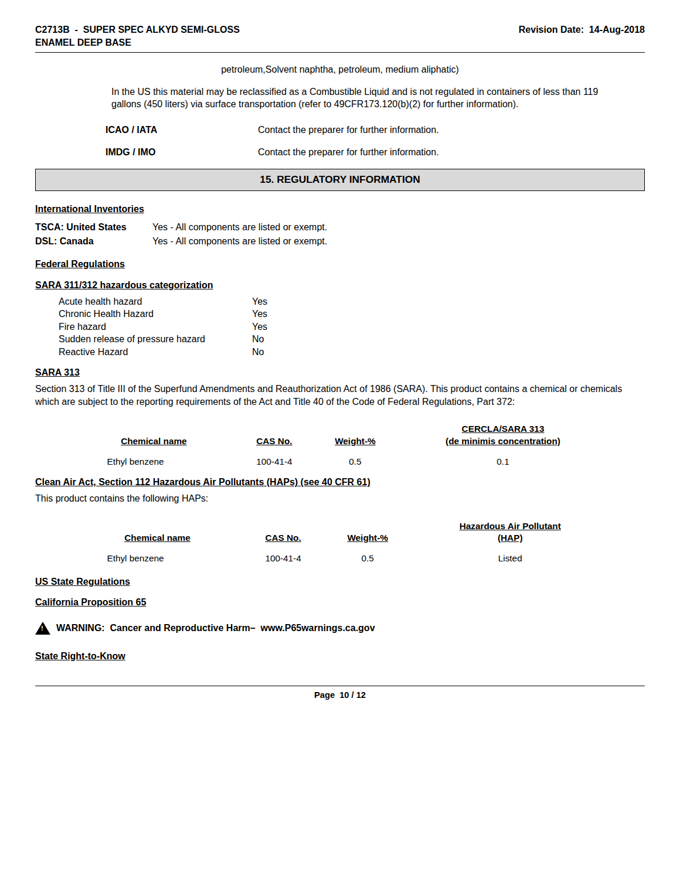C2713B - SUPER SPEC ALKYD SEMI-GLOSS
ENAMEL DEEP BASE
Revision Date: 14-Aug-2018
petroleum,Solvent naphtha, petroleum, medium aliphatic)
In the US this material may be reclassified as a Combustible Liquid and is not regulated in containers of less than 119 gallons (450 liters) via surface transportation (refer to 49CFR173.120(b)(2) for further information).
ICAO / IATA
Contact the preparer for further information.
IMDG / IMO
Contact the preparer for further information.
15. REGULATORY INFORMATION
International Inventories
TSCA: United States
Yes - All components are listed or exempt.
DSL: Canada
Yes - All components are listed or exempt.
Federal Regulations
SARA 311/312 hazardous categorization
Acute health hazard
Yes
Chronic Health Hazard
Yes
Fire hazard
Yes
Sudden release of pressure hazard
No
Reactive Hazard
No
SARA 313
Section 313 of Title III of the Superfund Amendments and Reauthorization Act of 1986 (SARA). This product contains a chemical or chemicals which are subject to the reporting requirements of the Act and Title 40 of the Code of Federal Regulations, Part 372:
| Chemical name | CAS No. | Weight-% | CERCLA/SARA 313 (de minimis concentration) |
| --- | --- | --- | --- |
| Ethyl benzene | 100-41-4 | 0.5 | 0.1 |
Clean Air Act, Section 112 Hazardous Air Pollutants (HAPs) (see 40 CFR 61)
This product contains the following HAPs:
| Chemical name | CAS No. | Weight-% | Hazardous Air Pollutant (HAP) |
| --- | --- | --- | --- |
| Ethyl benzene | 100-41-4 | 0.5 | Listed |
US State Regulations
California Proposition 65
WARNING: Cancer and Reproductive Harm– www.P65warnings.ca.gov
State Right-to-Know
Page 10 / 12